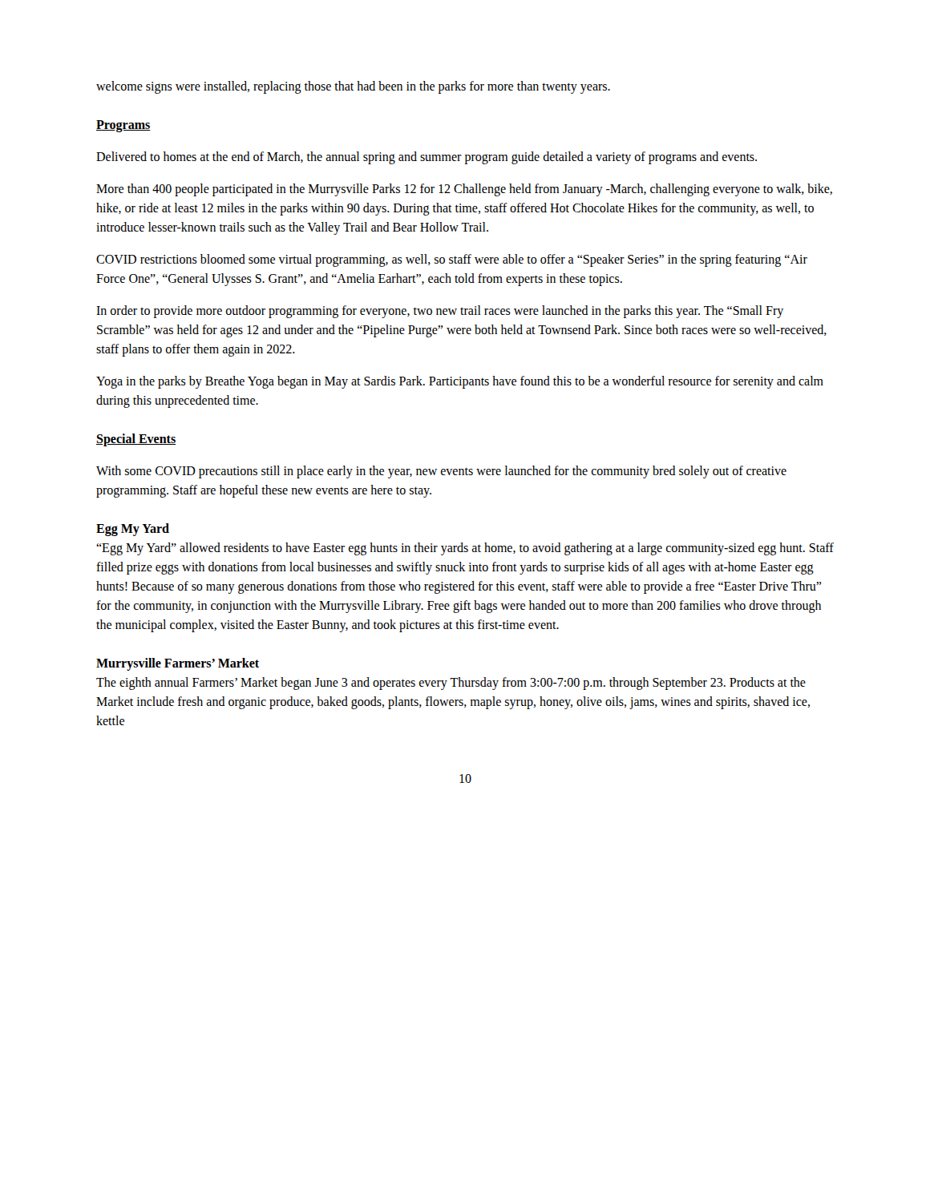welcome signs were installed, replacing those that had been in the parks for more than twenty years.
Programs
Delivered to homes at the end of March, the annual spring and summer program guide detailed a variety of programs and events.
More than 400 people participated in the Murrysville Parks 12 for 12 Challenge held from January -March, challenging everyone to walk, bike, hike, or ride at least 12 miles in the parks within 90 days. During that time, staff offered Hot Chocolate Hikes for the community, as well, to introduce lesser-known trails such as the Valley Trail and Bear Hollow Trail.
COVID restrictions bloomed some virtual programming, as well, so staff were able to offer a “Speaker Series” in the spring featuring “Air Force One”, “General Ulysses S. Grant”, and “Amelia Earhart”, each told from experts in these topics.
In order to provide more outdoor programming for everyone, two new trail races were launched in the parks this year. The “Small Fry Scramble” was held for ages 12 and under and the “Pipeline Purge” were both held at Townsend Park. Since both races were so well-received, staff plans to offer them again in 2022.
Yoga in the parks by Breathe Yoga began in May at Sardis Park. Participants have found this to be a wonderful resource for serenity and calm during this unprecedented time.
Special Events
With some COVID precautions still in place early in the year, new events were launched for the community bred solely out of creative programming. Staff are hopeful these new events are here to stay.
Egg My Yard
“Egg My Yard” allowed residents to have Easter egg hunts in their yards at home, to avoid gathering at a large community-sized egg hunt. Staff filled prize eggs with donations from local businesses and swiftly snuck into front yards to surprise kids of all ages with at-home Easter egg hunts! Because of so many generous donations from those who registered for this event, staff were able to provide a free “Easter Drive Thru” for the community, in conjunction with the Murrysville Library. Free gift bags were handed out to more than 200 families who drove through the municipal complex, visited the Easter Bunny, and took pictures at this first-time event.
Murrysville Farmers’ Market
The eighth annual Farmers’ Market began June 3 and operates every Thursday from 3:00-7:00 p.m. through September 23. Products at the Market include fresh and organic produce, baked goods, plants, flowers, maple syrup, honey, olive oils, jams, wines and spirits, shaved ice, kettle
10